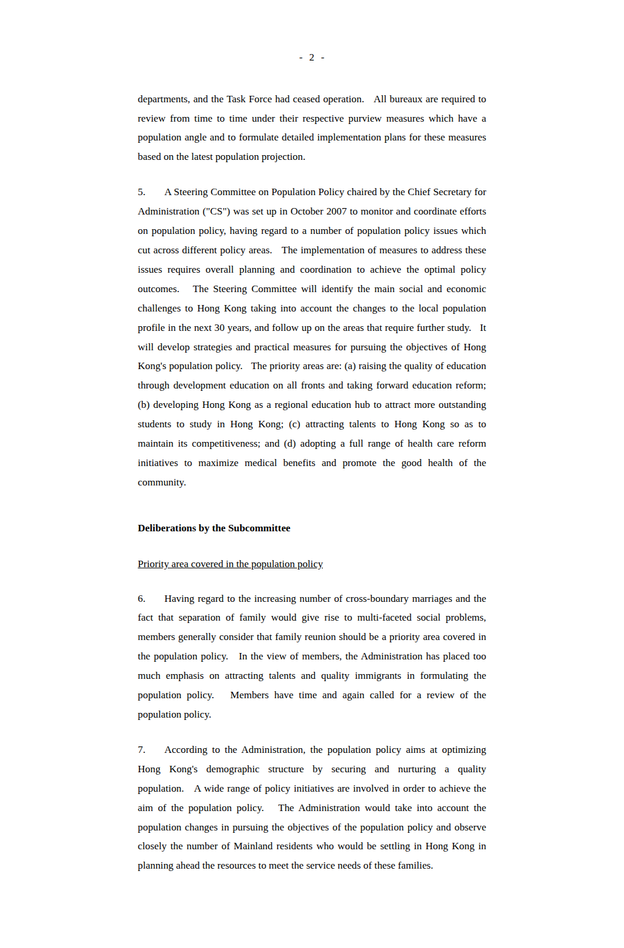- 2 -
departments, and the Task Force had ceased operation. All bureaux are required to review from time to time under their respective purview measures which have a population angle and to formulate detailed implementation plans for these measures based on the latest population projection.
5. A Steering Committee on Population Policy chaired by the Chief Secretary for Administration ("CS") was set up in October 2007 to monitor and coordinate efforts on population policy, having regard to a number of population policy issues which cut across different policy areas. The implementation of measures to address these issues requires overall planning and coordination to achieve the optimal policy outcomes. The Steering Committee will identify the main social and economic challenges to Hong Kong taking into account the changes to the local population profile in the next 30 years, and follow up on the areas that require further study. It will develop strategies and practical measures for pursuing the objectives of Hong Kong's population policy. The priority areas are: (a) raising the quality of education through development education on all fronts and taking forward education reform; (b) developing Hong Kong as a regional education hub to attract more outstanding students to study in Hong Kong; (c) attracting talents to Hong Kong so as to maintain its competitiveness; and (d) adopting a full range of health care reform initiatives to maximize medical benefits and promote the good health of the community.
Deliberations by the Subcommittee
Priority area covered in the population policy
6. Having regard to the increasing number of cross-boundary marriages and the fact that separation of family would give rise to multi-faceted social problems, members generally consider that family reunion should be a priority area covered in the population policy. In the view of members, the Administration has placed too much emphasis on attracting talents and quality immigrants in formulating the population policy. Members have time and again called for a review of the population policy.
7. According to the Administration, the population policy aims at optimizing Hong Kong's demographic structure by securing and nurturing a quality population. A wide range of policy initiatives are involved in order to achieve the aim of the population policy. The Administration would take into account the population changes in pursuing the objectives of the population policy and observe closely the number of Mainland residents who would be settling in Hong Kong in planning ahead the resources to meet the service needs of these families.